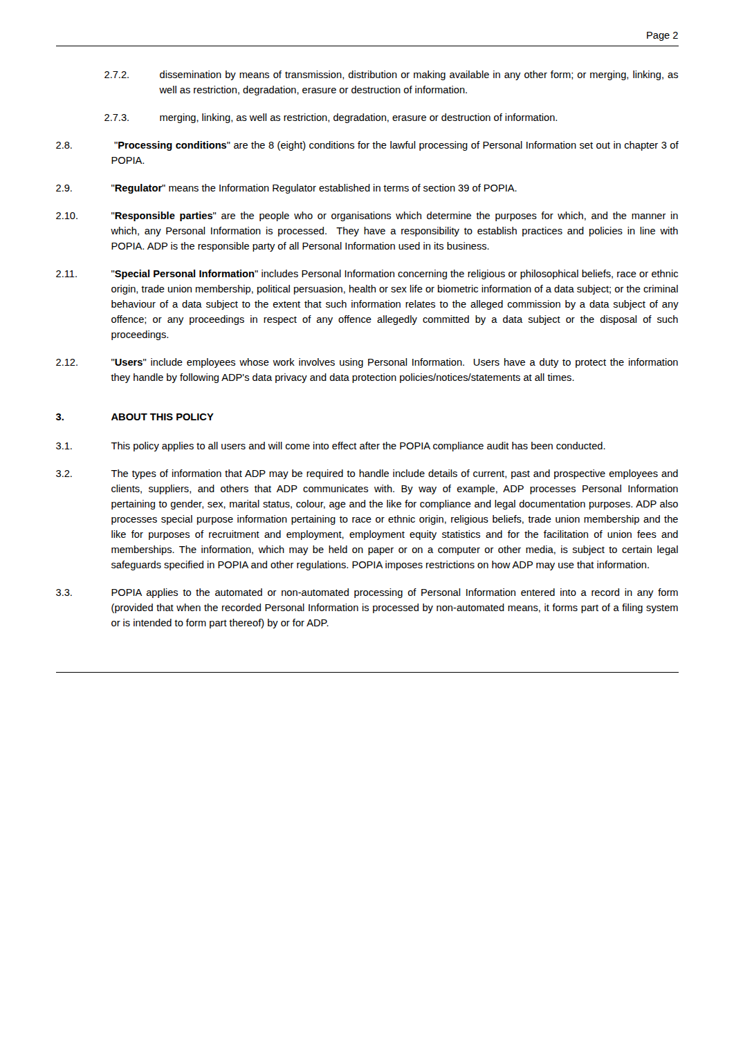Page 2
2.7.2.
dissemination by means of transmission, distribution or making available in any other form; or merging, linking, as well as restriction, degradation, erasure or destruction of information.
2.7.3.
merging, linking, as well as restriction, degradation, erasure or destruction of information.
2.8.
"Processing conditions" are the 8 (eight) conditions for the lawful processing of Personal Information set out in chapter 3 of POPIA.
2.9.
"Regulator" means the Information Regulator established in terms of section 39 of POPIA.
2.10.
"Responsible parties" are the people who or organisations which determine the purposes for which, and the manner in which, any Personal Information is processed. They have a responsibility to establish practices and policies in line with POPIA. ADP is the responsible party of all Personal Information used in its business.
2.11.
"Special Personal Information" includes Personal Information concerning the religious or philosophical beliefs, race or ethnic origin, trade union membership, political persuasion, health or sex life or biometric information of a data subject; or the criminal behaviour of a data subject to the extent that such information relates to the alleged commission by a data subject of any offence; or any proceedings in respect of any offence allegedly committed by a data subject or the disposal of such proceedings.
2.12.
"Users" include employees whose work involves using Personal Information. Users have a duty to protect the information they handle by following ADP's data privacy and data protection policies/notices/statements at all times.
3.
ABOUT THIS POLICY
3.1.
This policy applies to all users and will come into effect after the POPIA compliance audit has been conducted.
3.2.
The types of information that ADP may be required to handle include details of current, past and prospective employees and clients, suppliers, and others that ADP communicates with. By way of example, ADP processes Personal Information pertaining to gender, sex, marital status, colour, age and the like for compliance and legal documentation purposes. ADP also processes special purpose information pertaining to race or ethnic origin, religious beliefs, trade union membership and the like for purposes of recruitment and employment, employment equity statistics and for the facilitation of union fees and memberships. The information, which may be held on paper or on a computer or other media, is subject to certain legal safeguards specified in POPIA and other regulations. POPIA imposes restrictions on how ADP may use that information.
3.3.
POPIA applies to the automated or non-automated processing of Personal Information entered into a record in any form (provided that when the recorded Personal Information is processed by non-automated means, it forms part of a filing system or is intended to form part thereof) by or for ADP.